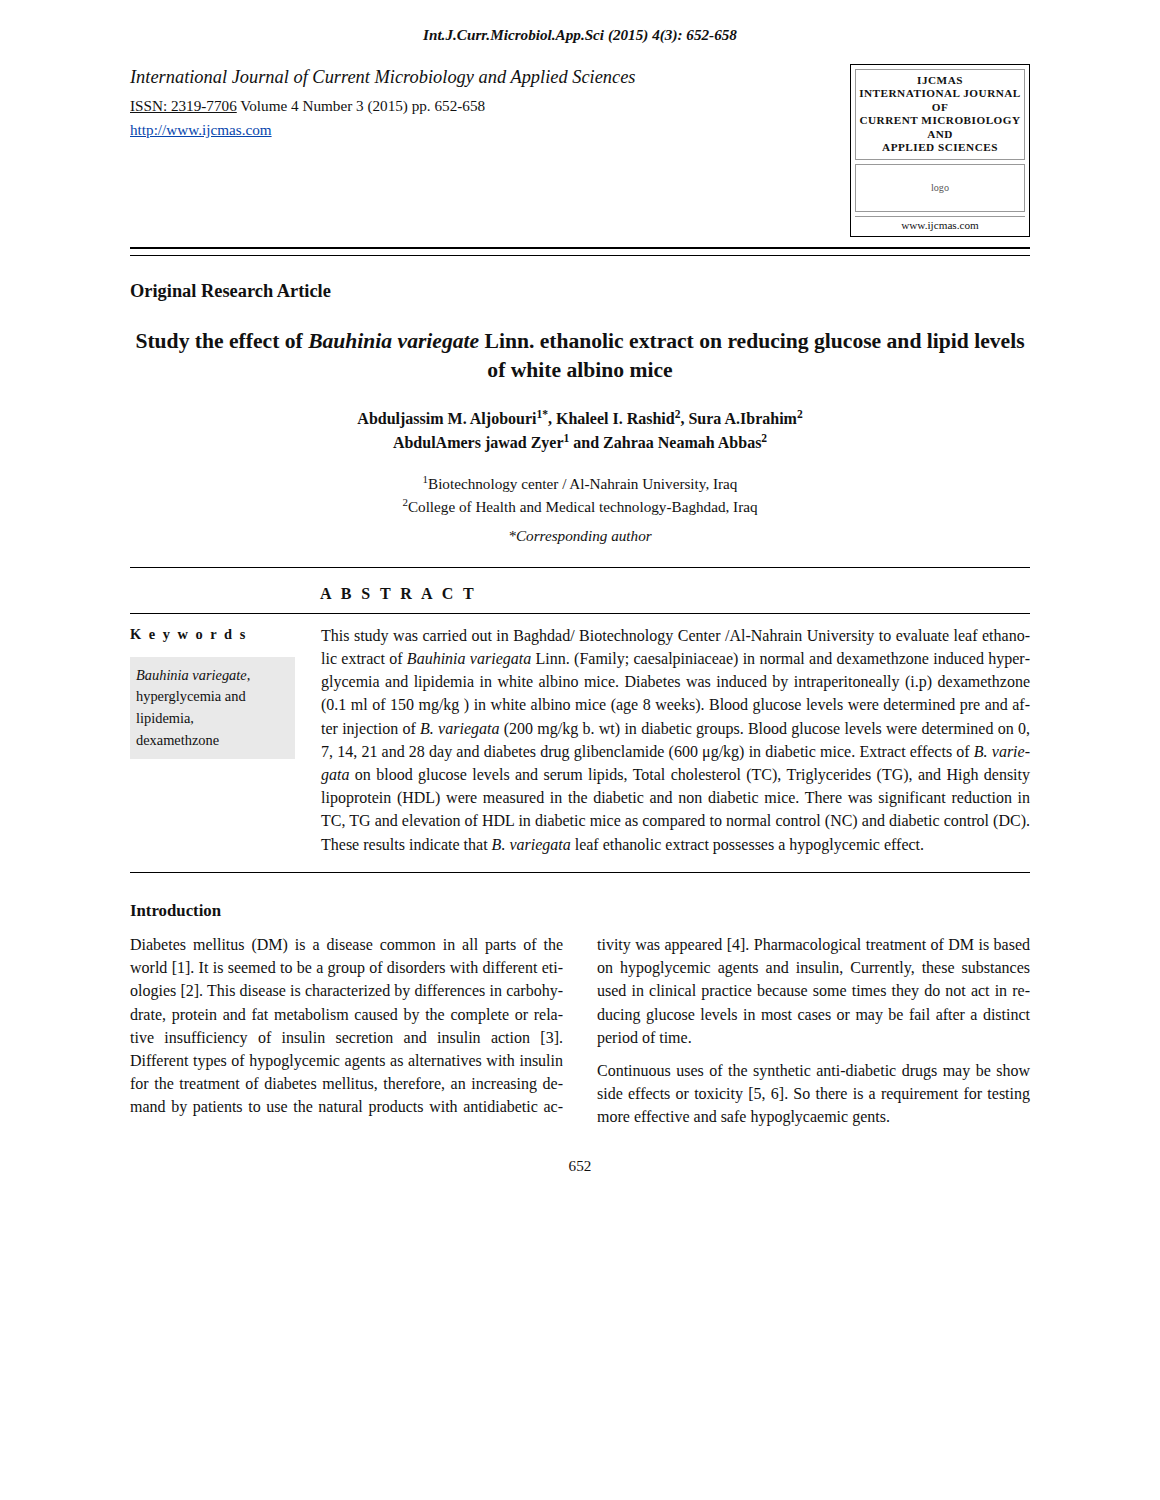Int.J.Curr.Microbiol.App.Sci (2015) 4(3): 652-658
International Journal of Current Microbiology and Applied Sciences
ISSN: 2319-7706 Volume 4 Number 3 (2015) pp. 652-658
http://www.ijcmas.com
IJCMAS
INTERNATIONAL JOURNAL OF
CURRENT MICROBIOLOGY AND
APPLIED SCIENCES
logo
www.ijcmas.com
Original Research Article
Study the effect of Bauhinia variegate Linn. ethanolic extract on reducing glucose and lipid levels of white albino mice
Abduljassim M. Aljobouri1*, Khaleel I. Rashid2, Sura A.Ibrahim2
AbdulAmers jawad Zyer1 and Zahraa Neamah Abbas2
1Biotechnology center / Al-Nahrain University, Iraq
2College of Health and Medical technology-Baghdad, Iraq
*Corresponding author
A B S T R A C T
K e y w o r d s
Bauhinia variegate,
hyperglycemia and lipidemia,
dexamethzone
This study was carried out in Baghdad/ Biotechnology Center /Al-Nahrain University to evaluate leaf ethanolic extract of Bauhinia variegata Linn. (Family; caesalpiniaceae) in normal and dexamethzone induced hyperglycemia and lipidemia in white albino mice. Diabetes was induced by intraperitoneally (i.p) dexamethzone (0.1 ml of 150 mg/kg ) in white albino mice (age 8 weeks). Blood glucose levels were determined pre and after injection of B. variegata (200 mg/kg b. wt) in diabetic groups. Blood glucose levels were determined on 0, 7, 14, 21 and 28 day and diabetes drug glibenclamide (600 μg/kg) in diabetic mice. Extract effects of B. variegata on blood glucose levels and serum lipids, Total cholesterol (TC), Triglycerides (TG), and High density lipoprotein (HDL) were measured in the diabetic and non diabetic mice. There was significant reduction in TC, TG and elevation of HDL in diabetic mice as compared to normal control (NC) and diabetic control (DC). These results indicate that B. variegata leaf ethanolic extract possesses a hypoglycemic effect.
Introduction
Diabetes mellitus (DM) is a disease common in all parts of the world [1]. It is seemed to be a group of disorders with different etiologies [2]. This disease is characterized by differences in carbohydrate, protein and fat metabolism caused by the complete or relative insufficiency of insulin secretion and insulin action [3]. Different types of hypoglycemic agents as alternatives with insulin for the treatment of diabetes mellitus, therefore, an increasing demand by patients to use the natural products with antidiabetic activity was appeared [4]. Pharmacological treatment of DM is based on hypoglycemic agents and insulin, Currently, these substances used in clinical practice because some times they do not act in reducing glucose levels in most cases or may be fail after a distinct period of time.
Continuous uses of the synthetic anti-diabetic drugs may be show side effects or toxicity [5, 6]. So there is a requirement for testing more effective and safe hypoglycaemic gents.
652